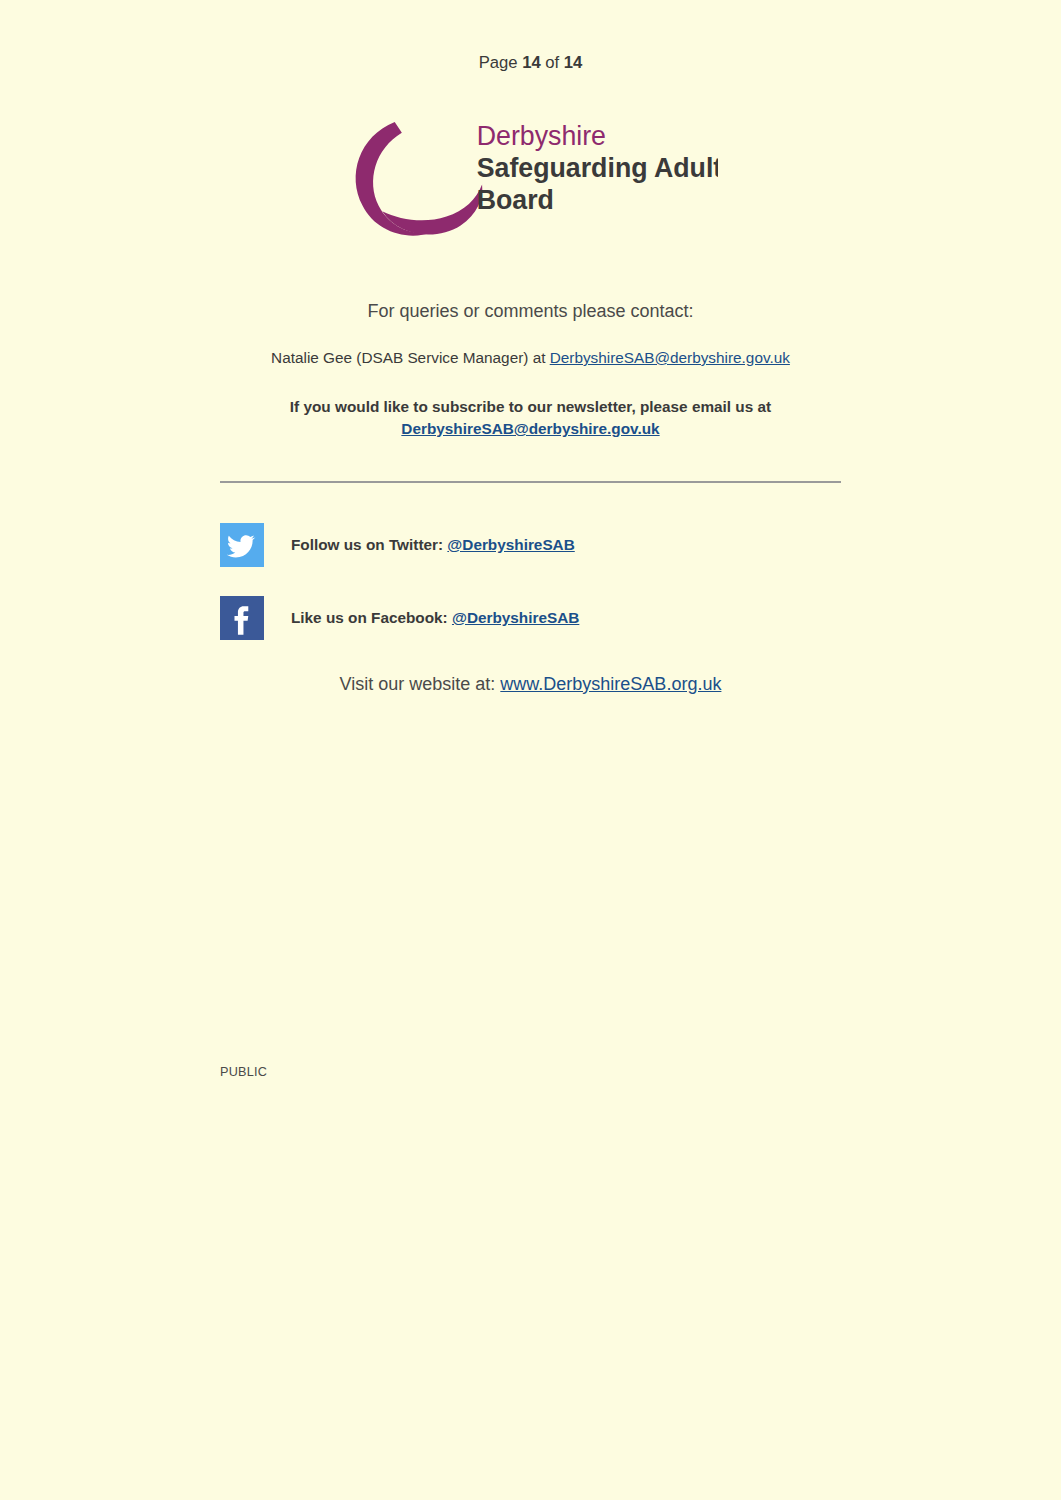Page 14 of 14
Derbyshire Safeguarding Adults Board
For queries or comments please contact:
Natalie Gee (DSAB Service Manager) at DerbyshireSAB@derbyshire.gov.uk
If you would like to subscribe to our newsletter, please email us at
DerbyshireSAB@derbyshire.gov.uk
Follow us on Twitter: @DerbyshireSAB
Like us on Facebook: @DerbyshireSAB
Visit our website at: www.DerbyshireSAB.org.uk
PUBLIC